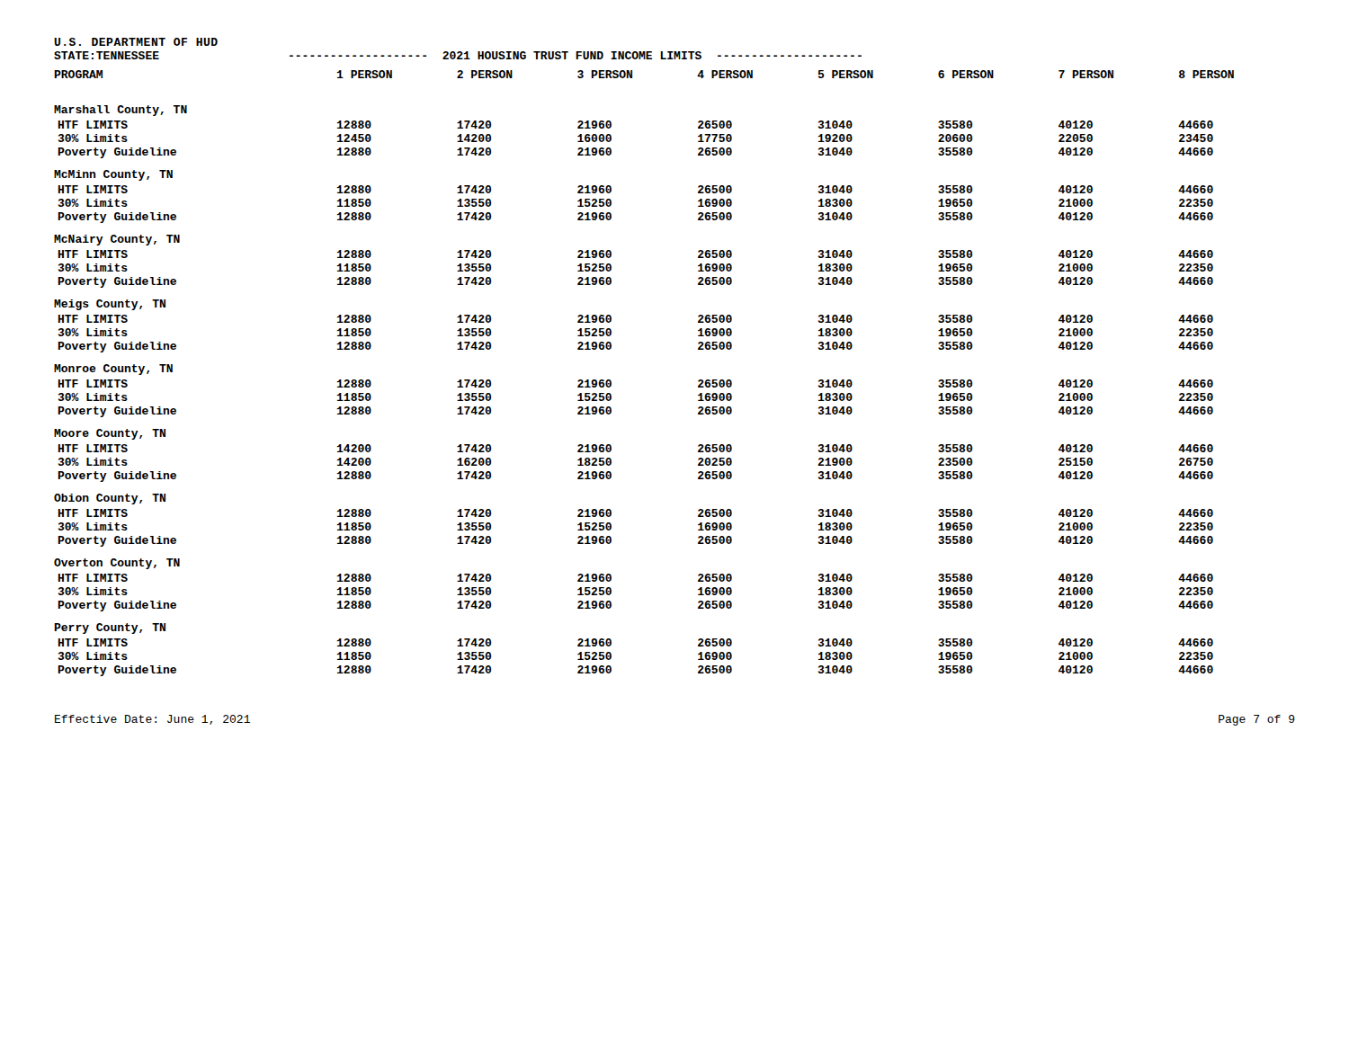U.S. DEPARTMENT OF HUD
STATE:TENNESSEE -------------------- 2021 HOUSING TRUST FUND INCOME LIMITS ---------------------
| PROGRAM | 1 PERSON | 2 PERSON | 3 PERSON | 4 PERSON | 5 PERSON | 6 PERSON | 7 PERSON | 8 PERSON |
| --- | --- | --- | --- | --- | --- | --- | --- | --- |
| Marshall County, TN |
| HTF LIMITS | 12880 | 17420 | 21960 | 26500 | 31040 | 35580 | 40120 | 44660 |
| 30% Limits | 12450 | 14200 | 16000 | 17750 | 19200 | 20600 | 22050 | 23450 |
| Poverty Guideline | 12880 | 17420 | 21960 | 26500 | 31040 | 35580 | 40120 | 44660 |
| McMinn County, TN |
| HTF LIMITS | 12880 | 17420 | 21960 | 26500 | 31040 | 35580 | 40120 | 44660 |
| 30% Limits | 11850 | 13550 | 15250 | 16900 | 18300 | 19650 | 21000 | 22350 |
| Poverty Guideline | 12880 | 17420 | 21960 | 26500 | 31040 | 35580 | 40120 | 44660 |
| McNairy County, TN |
| HTF LIMITS | 12880 | 17420 | 21960 | 26500 | 31040 | 35580 | 40120 | 44660 |
| 30% Limits | 11850 | 13550 | 15250 | 16900 | 18300 | 19650 | 21000 | 22350 |
| Poverty Guideline | 12880 | 17420 | 21960 | 26500 | 31040 | 35580 | 40120 | 44660 |
| Meigs County, TN |
| HTF LIMITS | 12880 | 17420 | 21960 | 26500 | 31040 | 35580 | 40120 | 44660 |
| 30% Limits | 11850 | 13550 | 15250 | 16900 | 18300 | 19650 | 21000 | 22350 |
| Poverty Guideline | 12880 | 17420 | 21960 | 26500 | 31040 | 35580 | 40120 | 44660 |
| Monroe County, TN |
| HTF LIMITS | 12880 | 17420 | 21960 | 26500 | 31040 | 35580 | 40120 | 44660 |
| 30% Limits | 11850 | 13550 | 15250 | 16900 | 18300 | 19650 | 21000 | 22350 |
| Poverty Guideline | 12880 | 17420 | 21960 | 26500 | 31040 | 35580 | 40120 | 44660 |
| Moore County, TN |
| HTF LIMITS | 14200 | 17420 | 21960 | 26500 | 31040 | 35580 | 40120 | 44660 |
| 30% Limits | 14200 | 16200 | 18250 | 20250 | 21900 | 23500 | 25150 | 26750 |
| Poverty Guideline | 12880 | 17420 | 21960 | 26500 | 31040 | 35580 | 40120 | 44660 |
| Obion County, TN |
| HTF LIMITS | 12880 | 17420 | 21960 | 26500 | 31040 | 35580 | 40120 | 44660 |
| 30% Limits | 11850 | 13550 | 15250 | 16900 | 18300 | 19650 | 21000 | 22350 |
| Poverty Guideline | 12880 | 17420 | 21960 | 26500 | 31040 | 35580 | 40120 | 44660 |
| Overton County, TN |
| HTF LIMITS | 12880 | 17420 | 21960 | 26500 | 31040 | 35580 | 40120 | 44660 |
| 30% Limits | 11850 | 13550 | 15250 | 16900 | 18300 | 19650 | 21000 | 22350 |
| Poverty Guideline | 12880 | 17420 | 21960 | 26500 | 31040 | 35580 | 40120 | 44660 |
| Perry County, TN |
| HTF LIMITS | 12880 | 17420 | 21960 | 26500 | 31040 | 35580 | 40120 | 44660 |
| 30% Limits | 11850 | 13550 | 15250 | 16900 | 18300 | 19650 | 21000 | 22350 |
| Poverty Guideline | 12880 | 17420 | 21960 | 26500 | 31040 | 35580 | 40120 | 44660 |
Effective Date: June 1, 2021
Page 7 of 9